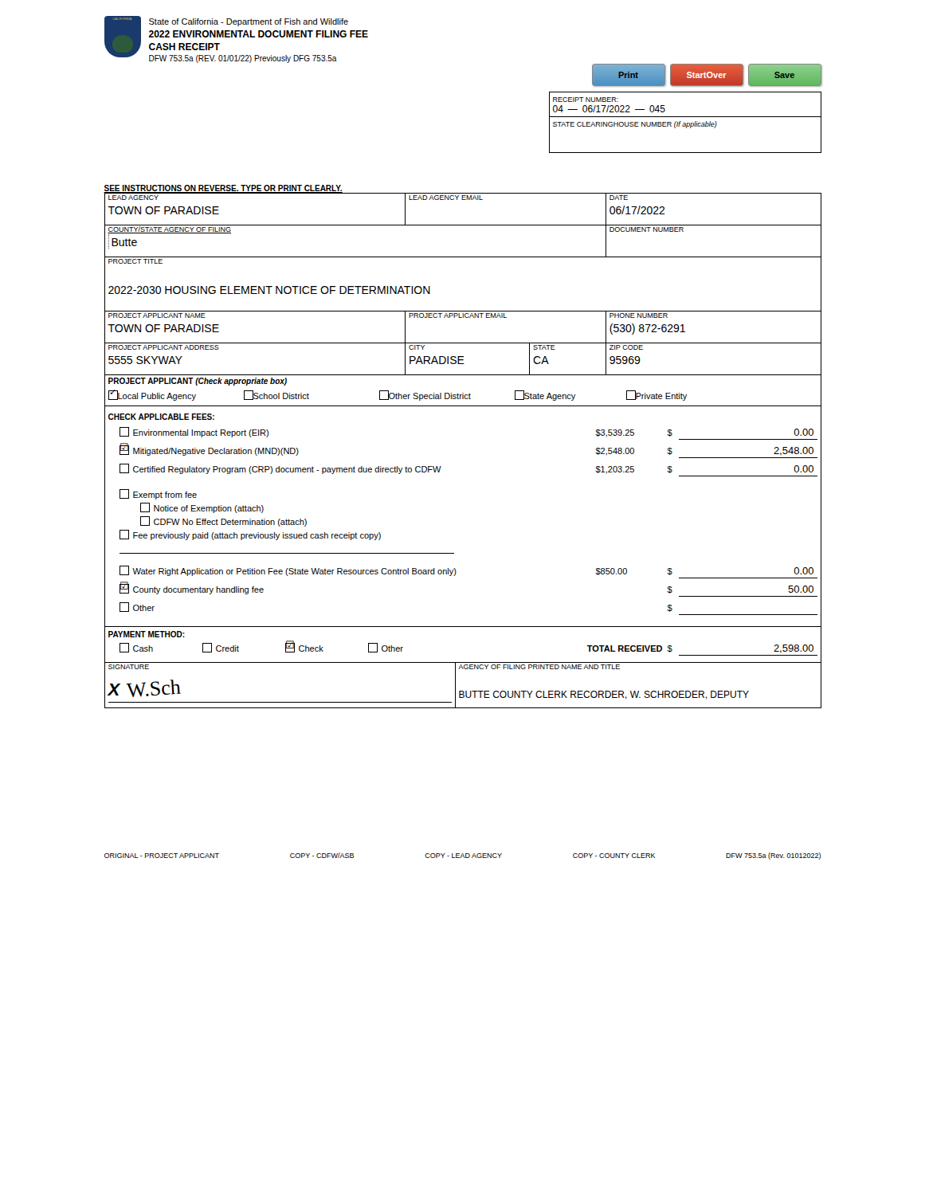State of California - Department of Fish and Wildlife
2022 ENVIRONMENTAL DOCUMENT FILING FEE
CASH RECEIPT
DFW 753.5a (REV. 01/01/22) Previously DFG 753.5a
Print
StartOver
Save
RECEIPT NUMBER:
04—06/17/2022—045
STATE CLEARINGHOUSE NUMBER (If applicable)
SEE INSTRUCTIONS ON REVERSE. TYPE OR PRINT CLEARLY.
| LEAD AGENCY TOWN OF PARADISE | LEAD AGENCY EMAIL | DATE 06/17/2022 |
| COUNTY/STATE AGENCY OF FILING Butte | DOCUMENT NUMBER |
PROJECT TITLE 2022-2030 HOUSING ELEMENT NOTICE OF DETERMINATION
| PROJECT APPLICANT NAME TOWN OF PARADISE | PROJECT APPLICANT EMAIL | PHONE NUMBER (530) 872-6291 |
| PROJECT APPLICANT ADDRESS 5555 SKYWAY | / CITY PARADISE / STATE CA / | ZIP CODE 95969 |
PROJECT APPLICANT (Check appropriate box)
Local Public Agency School District Other Special District State Agency Private Entity
CHECK APPLICABLE FEES:
Environmental Impact Report (EIR) $3,539.25 $ 0.00
Mitigated/Negative Declaration (MND)(ND) $2,548.00 $ 2,548.00
Certified Regulatory Program (CRP) document - payment due directly to CDFW $1,203.25 $ 0.00
Exempt from fee
Notice of Exemption (attach)
CDFW No Effect Determination (attach)
Fee previously paid (attach previously issued cash receipt copy)
Water Right Application or Petition Fee (State Water Resources Control Board only) $850.00 $ 0.00
County documentary handling fee $ 50.00
Other $
PAYMENT METHOD:
Cash Credit Check Other TOTAL RECEIVED $ 2,598.00
SIGNATURE X W.Sch
AGENCY OF FILING PRINTED NAME AND TITLE
BUTTE COUNTY CLERK RECORDER, W. SCHROEDER, DEPUTY
ORIGINAL - PROJECT APPLICANT COPY - CDFW/ASB COPY - LEAD AGENCY COPY - COUNTY CLERK DFW 753.5a (Rev. 01012022)